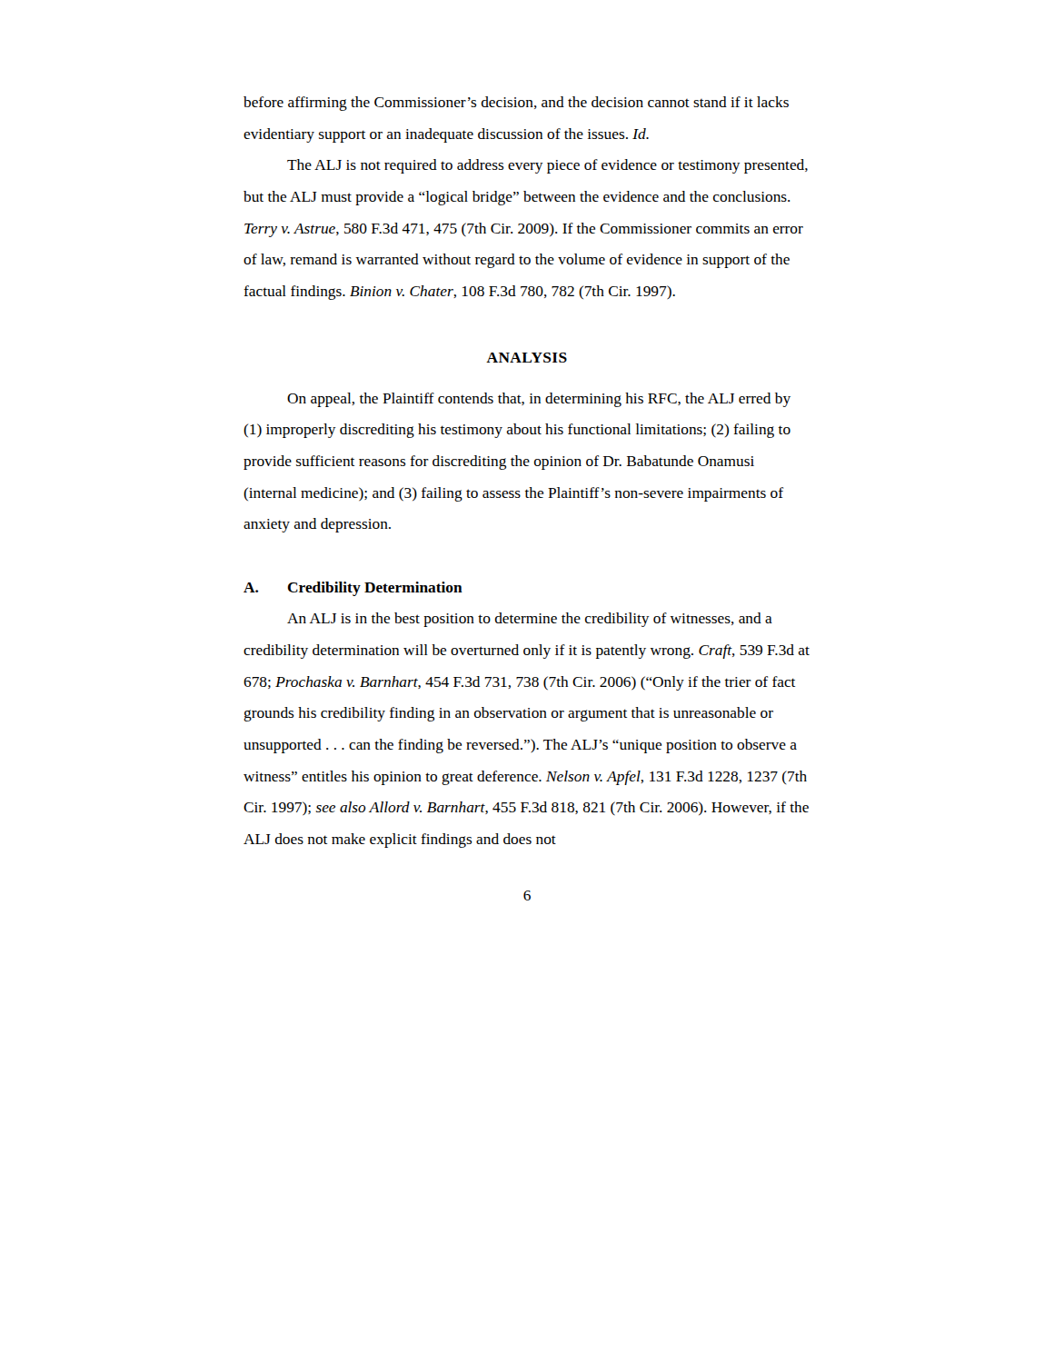before affirming the Commissioner’s decision, and the decision cannot stand if it lacks evidentiary support or an inadequate discussion of the issues. Id.
The ALJ is not required to address every piece of evidence or testimony presented, but the ALJ must provide a “logical bridge” between the evidence and the conclusions. Terry v. Astrue, 580 F.3d 471, 475 (7th Cir. 2009). If the Commissioner commits an error of law, remand is warranted without regard to the volume of evidence in support of the factual findings. Binion v. Chater, 108 F.3d 780, 782 (7th Cir. 1997).
ANALYSIS
On appeal, the Plaintiff contends that, in determining his RFC, the ALJ erred by (1) improperly discrediting his testimony about his functional limitations; (2) failing to provide sufficient reasons for discrediting the opinion of Dr. Babatunde Onamusi (internal medicine); and (3) failing to assess the Plaintiff’s non-severe impairments of anxiety and depression.
A. Credibility Determination
An ALJ is in the best position to determine the credibility of witnesses, and a credibility determination will be overturned only if it is patently wrong. Craft, 539 F.3d at 678; Prochaska v. Barnhart, 454 F.3d 731, 738 (7th Cir. 2006) (“Only if the trier of fact grounds his credibility finding in an observation or argument that is unreasonable or unsupported . . . can the finding be reversed.”). The ALJ’s “unique position to observe a witness” entitles his opinion to great deference. Nelson v. Apfel, 131 F.3d 1228, 1237 (7th Cir. 1997); see also Allord v. Barnhart, 455 F.3d 818, 821 (7th Cir. 2006). However, if the ALJ does not make explicit findings and does not
6